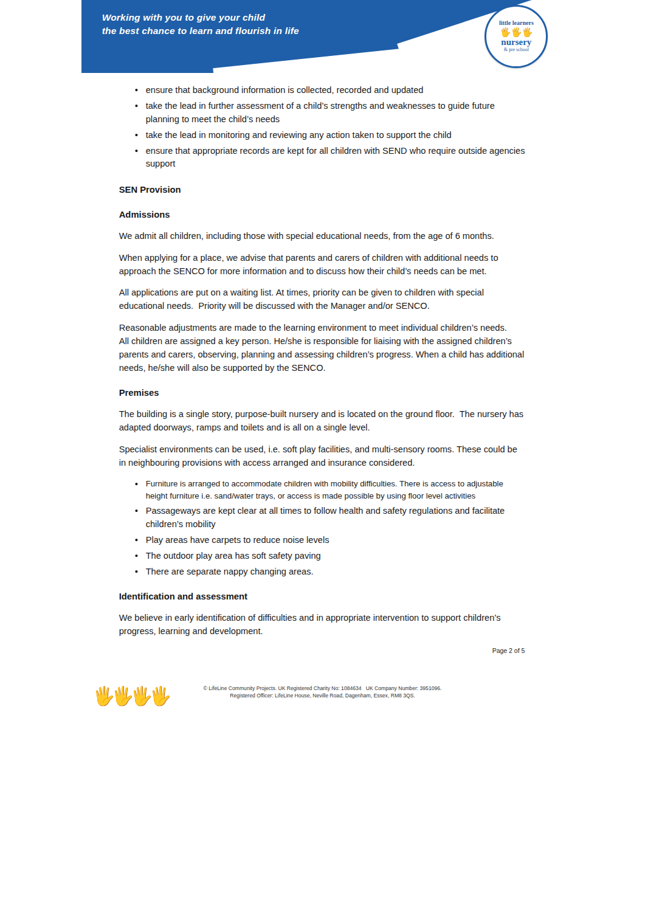Working with you to give your child
the best chance to learn and flourish in life
little learners
🖐️🖐️🖐️
nursery
& pre school
ensure that background information is collected, recorded and updated
take the lead in further assessment of a child’s strengths and weaknesses to guide future planning to meet the child’s needs
take the lead in monitoring and reviewing any action taken to support the child
ensure that appropriate records are kept for all children with SEND who require outside agencies support
SEN Provision
Admissions
We admit all children, including those with special educational needs, from the age of 6 months.
When applying for a place, we advise that parents and carers of children with additional needs to approach the SENCO for more information and to discuss how their child’s needs can be met.
All applications are put on a waiting list. At times, priority can be given to children with special educational needs. Priority will be discussed with the Manager and/or SENCO.
Reasonable adjustments are made to the learning environment to meet individual children’s needs.
All children are assigned a key person. He/she is responsible for liaising with the assigned children’s parents and carers, observing, planning and assessing children’s progress. When a child has additional needs, he/she will also be supported by the SENCO.
Premises
The building is a single story, purpose-built nursery and is located on the ground floor. The nursery has adapted doorways, ramps and toilets and is all on a single level.
Specialist environments can be used, i.e. soft play facilities, and multi-sensory rooms. These could be in neighbouring provisions with access arranged and insurance considered.
Furniture is arranged to accommodate children with mobility difficulties. There is access to adjustable height furniture i.e. sand/water trays, or access is made possible by using floor level activities
Passageways are kept clear at all times to follow health and safety regulations and facilitate children’s mobility
Play areas have carpets to reduce noise levels
The outdoor play area has soft safety paving
There are separate nappy changing areas.
Identification and assessment
We believe in early identification of difficulties and in appropriate intervention to support children’s progress, learning and development.
🖐️🖐️🖐️🖐️
Page 2 of 5
© LifeLine Community Projects. UK Registered Charity No: 1084634 UK Company Number: 3951096.
Registered Officer: LifeLine House, Neville Road, Dagenham, Essex, RM8 3QS.